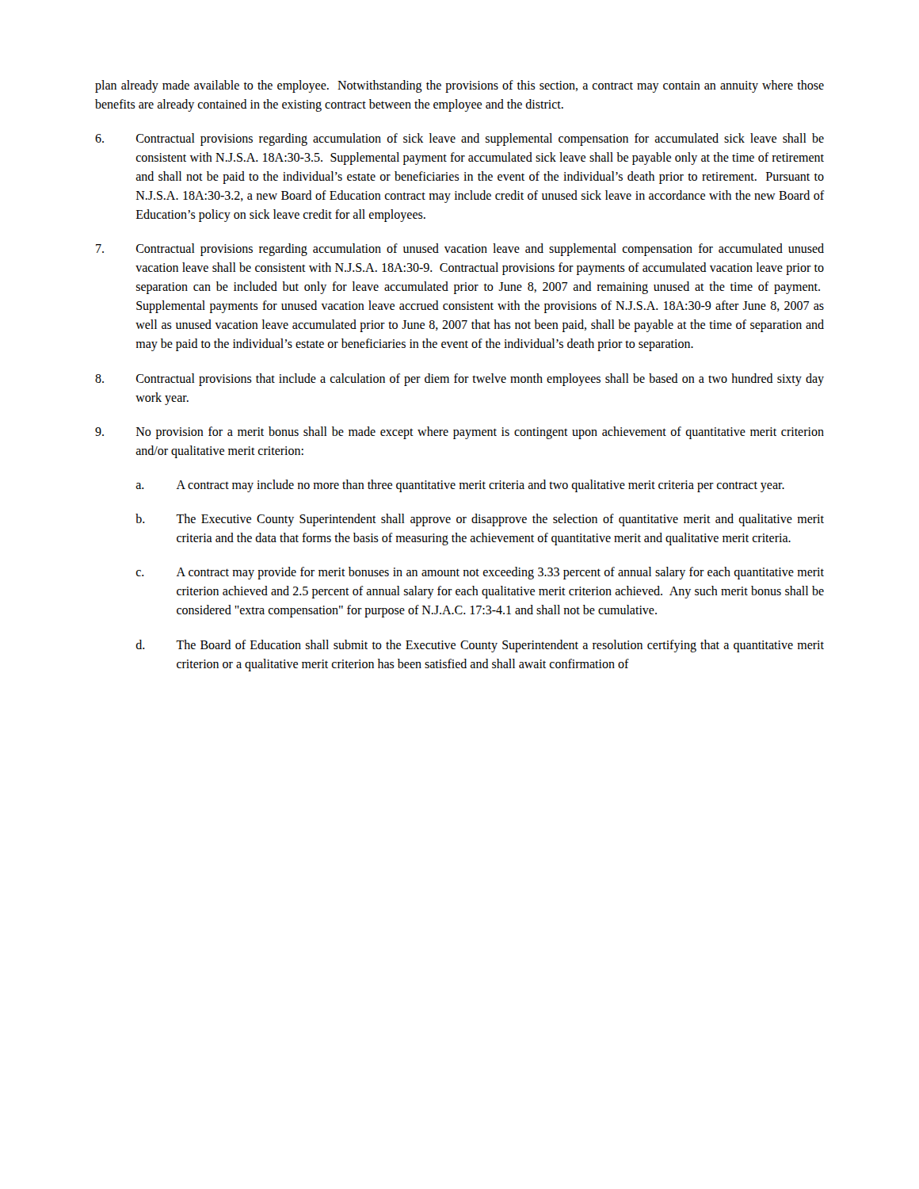plan already made available to the employee. Notwithstanding the provisions of this section, a contract may contain an annuity where those benefits are already contained in the existing contract between the employee and the district.
6.
Contractual provisions regarding accumulation of sick leave and supplemental compensation for accumulated sick leave shall be consistent with N.J.S.A. 18A:30-3.5. Supplemental payment for accumulated sick leave shall be payable only at the time of retirement and shall not be paid to the individual’s estate or beneficiaries in the event of the individual’s death prior to retirement. Pursuant to N.J.S.A. 18A:30-3.2, a new Board of Education contract may include credit of unused sick leave in accordance with the new Board of Education’s policy on sick leave credit for all employees.
7.
Contractual provisions regarding accumulation of unused vacation leave and supplemental compensation for accumulated unused vacation leave shall be consistent with N.J.S.A. 18A:30-9. Contractual provisions for payments of accumulated vacation leave prior to separation can be included but only for leave accumulated prior to June 8, 2007 and remaining unused at the time of payment. Supplemental payments for unused vacation leave accrued consistent with the provisions of N.J.S.A. 18A:30-9 after June 8, 2007 as well as unused vacation leave accumulated prior to June 8, 2007 that has not been paid, shall be payable at the time of separation and may be paid to the individual’s estate or beneficiaries in the event of the individual’s death prior to separation.
8.
Contractual provisions that include a calculation of per diem for twelve month employees shall be based on a two hundred sixty day work year.
9.
No provision for a merit bonus shall be made except where payment is contingent upon achievement of quantitative merit criterion and/or qualitative merit criterion:
a.
A contract may include no more than three quantitative merit criteria and two qualitative merit criteria per contract year.
b.
The Executive County Superintendent shall approve or disapprove the selection of quantitative merit and qualitative merit criteria and the data that forms the basis of measuring the achievement of quantitative merit and qualitative merit criteria.
c.
A contract may provide for merit bonuses in an amount not exceeding 3.33 percent of annual salary for each quantitative merit criterion achieved and 2.5 percent of annual salary for each qualitative merit criterion achieved. Any such merit bonus shall be considered "extra compensation" for purpose of N.J.A.C. 17:3-4.1 and shall not be cumulative.
d.
The Board of Education shall submit to the Executive County Superintendent a resolution certifying that a quantitative merit criterion or a qualitative merit criterion has been satisfied and shall await confirmation of